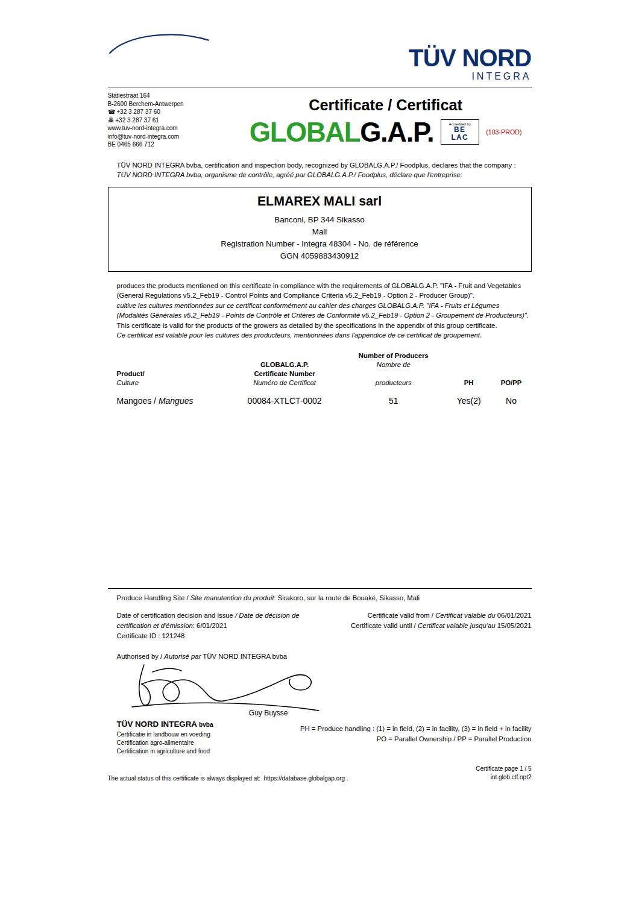TÜV NORD
INTEGRA
Statiestraat 164
B-2600 Berchem-Antwerpen
☎ +32 3 287 37 60
🖶 +32 3 287 37 61
www.tuv-nord-integra.com
info@tuv-nord-integra.com
BE 0465 666 712
Certificate / Certificat
GLOBAL G.A.P.
Accredited by
BE
LAC
(103-PROD)
TÜV NORD INTEGRA bvba, certification and inspection body, recognized by GLOBALG.A.P./ Foodplus, declares that the company :
TÜV NORD INTEGRA bvba, organisme de contrôle, agréé par GLOBALG.A.P./ Foodplus, déclare que l'entreprise:
ELMAREX MALI sarl
Banconi, BP 344 Sikasso
Mali
Registration Number - Integra 48304 - No. de référence
GGN 4059883430912
produces the products mentioned on this certificate in compliance with the requirements of GLOBALG.A.P. "IFA - Fruit and Vegetables (General Regulations v5.2_Feb19 - Control Points and Compliance Criteria v5.2_Feb19 - Option 2 - Producer Group)".
cultive les cultures mentionnées sur ce certificat conformément au cahier des charges GLOBALG.A.P. "IFA - Fruits et Légumes (Modalités Générales v5.2_Feb19 - Points de Contrôle et Critères de Conformité v5.2_Feb19 - Option 2 - Groupement de Producteurs)".
This certificate is valid for the products of the growers as detailed by the specifications in the appendix of this group certificate.
Ce certificat est valable pour les cultures des producteurs, mentionnées dans l'appendice de ce certificat de groupement.
| Product/ Culture | GLOBALG.A.P. Certificate Number Numéro de Certificat | Number of Producers Nombre de producteurs | PH | PO/PP |
| --- | --- | --- | --- | --- |
| Mangoes / Mangues | 00084-XTLCT-0002 | 51 | Yes(2) | No |
Produce Handling Site / Site manutention du produit: Sirakoro, sur la route de Bouaké, Sikasso, Mali
Date of certification decision and issue / Date de décision de
certification et d'émission: 6/01/2021
Certificate ID : 121248
Certificate valid from / Certificat valable du 06/01/2021
Certificate valid until / Certificat valable jusqu'au 15/05/2021
Authorised by / Autorisé par TÜV NORD INTEGRA bvba
Guy Buysse
TÜV NORD INTEGRA bvba
Certificatie in landbouw en voeding
Certification agro-alimentaire
Certification in agriculture and food
PH = Produce handling : (1) = in field, (2) = in facility, (3) = in field + in facility
PO = Parallel Ownership / PP = Parallel Production
The actual status of this certificate is always displayed at: https://database.globalgap.org .
Certificate page 1 / 5
int.glob.ctf.opt2